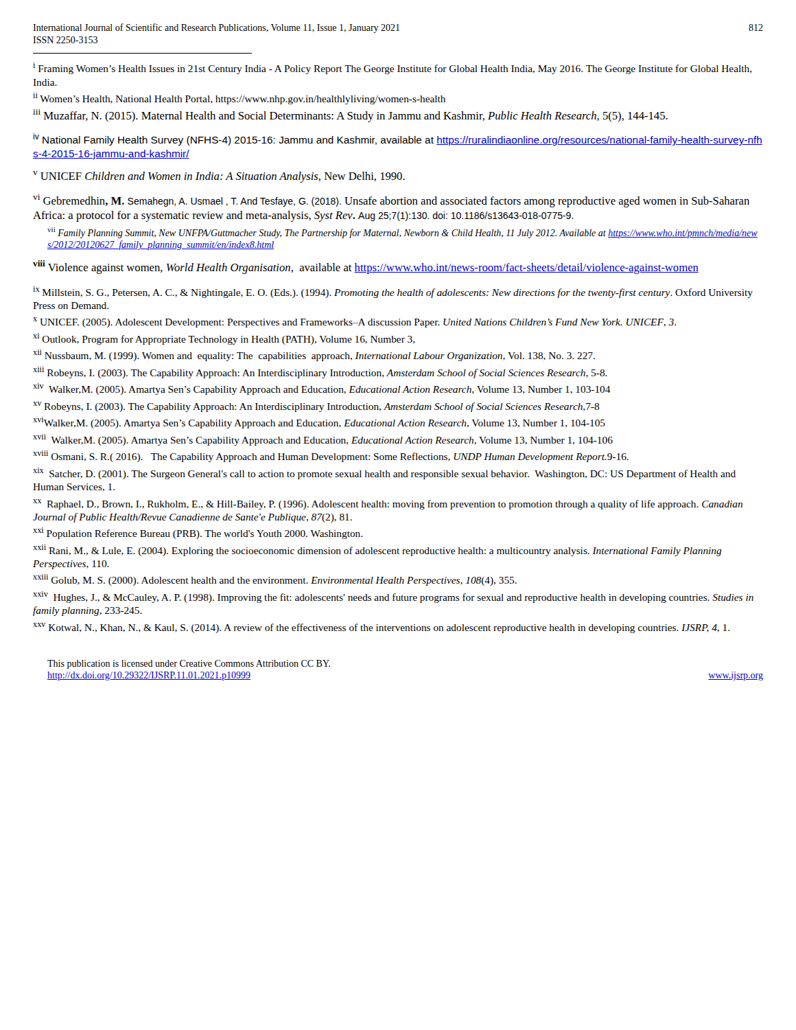International Journal of Scientific and Research Publications, Volume 11, Issue 1, January 2021
ISSN 2250-3153
812
i Framing Women’s Health Issues in 21st Century India - A Policy Report The George Institute for Global Health India, May 2016. The George Institute for Global Health, India.
ii Women’s Health, National Health Portal, https://www.nhp.gov.in/healthlyliving/women-s-health
iii Muzaffar, N. (2015). Maternal Health and Social Determinants: A Study in Jammu and Kashmir, Public Health Research, 5(5), 144-145.
iv National Family Health Survey (NFHS-4) 2015-16: Jammu and Kashmir, available at https://ruralindiaonline.org/resources/national-family-health-survey-nfhs-4-2015-16-jammu-and-kashmir/
v UNICEF Children and Women in India: A Situation Analysis, New Delhi, 1990.
vi Gebremedhin, M. Semahegn, A. Usmael , T. And Tesfaye, G. (2018). Unsafe abortion and associated factors among reproductive aged women in Sub-Saharan Africa: a protocol for a systematic review and meta-analysis, Syst Rev. Aug 25;7(1):130. doi: 10.1186/s13643-018-0775-9.
vii Family Planning Summit, New UNFPA/Guttmacher Study, The Partnership for Maternal, Newborn & Child Health, 11 July 2012. Available at https://www.who.int/pmnch/media/news/2012/20120627_family_planning_summit/en/index8.html
viii Violence against women, World Health Organisation, available at https://www.who.int/news-room/fact-sheets/detail/violence-against-women
ix Millstein, S. G., Petersen, A. C., & Nightingale, E. O. (Eds.). (1994). Promoting the health of adolescents: New directions for the twenty-first century. Oxford University Press on Demand.
x UNICEF. (2005). Adolescent Development: Perspectives and Frameworks–A discussion Paper. United Nations Children’s Fund New York. UNICEF, 3.
xi Outlook, Program for Appropriate Technology in Health (PATH), Volume 16, Number 3,
xii Nussbaum, M. (1999). Women and equality: The capabilities approach, International Labour Organization, Vol. 138, No. 3. 227.
xiii Robeyns, I. (2003). The Capability Approach: An Interdisciplinary Introduction, Amsterdam School of Social Sciences Research, 5-8.
xiv Walker,M. (2005). Amartya Sen’s Capability Approach and Education, Educational Action Research, Volume 13, Number 1, 103-104
xv Robeyns, I. (2003). The Capability Approach: An Interdisciplinary Introduction, Amsterdam School of Social Sciences Research,7-8
xviWalker,M. (2005). Amartya Sen’s Capability Approach and Education, Educational Action Research, Volume 13, Number 1, 104-105
xvii Walker,M. (2005). Amartya Sen’s Capability Approach and Education, Educational Action Research, Volume 13, Number 1, 104-106
xviii Osmani, S. R.( 2016). The Capability Approach and Human Development: Some Reflections, UNDP Human Development Report. 9-16.
xix Satcher, D. (2001). The Surgeon General's call to action to promote sexual health and responsible sexual behavior. Washington, DC: US Department of Health and Human Services, 1.
xx Raphael, D., Brown, I., Rukholm, E., & Hill-Bailey, P. (1996). Adolescent health: moving from prevention to promotion through a quality of life approach. Canadian Journal of Public Health/Revue Canadienne de Sante'e Publique, 87(2), 81.
xxi Population Reference Bureau (PRB). The world's Youth 2000. Washington.
xxii Rani, M., & Lule, E. (2004). Exploring the socioeconomic dimension of adolescent reproductive health: a multicountry analysis. International Family Planning Perspectives, 110.
xxiii Golub, M. S. (2000). Adolescent health and the environment. Environmental Health Perspectives, 108(4), 355.
xxiv Hughes, J., & McCauley, A. P. (1998). Improving the fit: adolescents' needs and future programs for sexual and reproductive health in developing countries. Studies in family planning, 233-245.
xxv Kotwal, N., Khan, N., & Kaul, S. (2014). A review of the effectiveness of the interventions on adolescent reproductive health in developing countries. IJSRP, 4, 1.
This publication is licensed under Creative Commons Attribution CC BY.
http://dx.doi.org/10.29322/IJSRP.11.01.2021.p10999 www.ijsrp.org